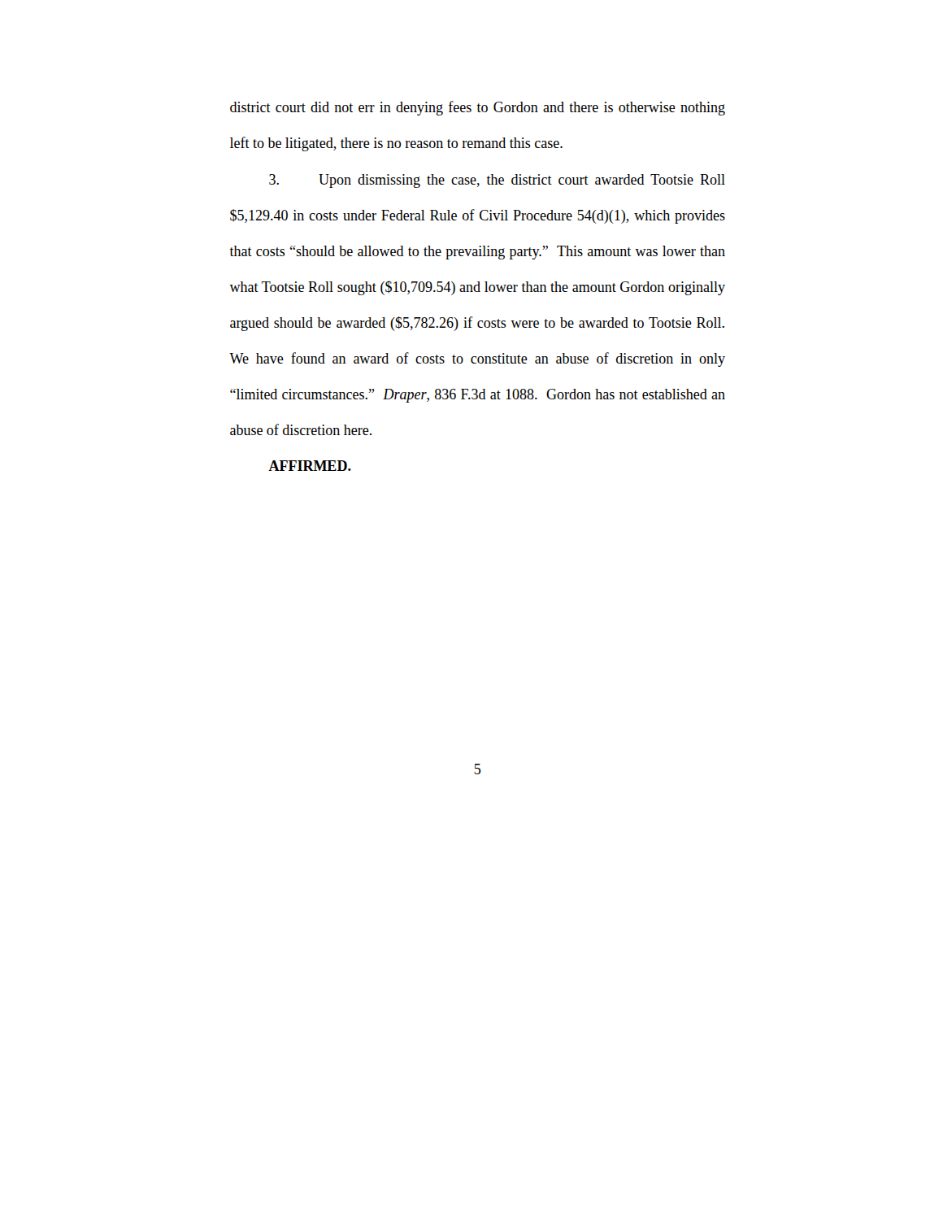district court did not err in denying fees to Gordon and there is otherwise nothing left to be litigated, there is no reason to remand this case.
3. Upon dismissing the case, the district court awarded Tootsie Roll $5,129.40 in costs under Federal Rule of Civil Procedure 54(d)(1), which provides that costs “should be allowed to the prevailing party.” This amount was lower than what Tootsie Roll sought ($10,709.54) and lower than the amount Gordon originally argued should be awarded ($5,782.26) if costs were to be awarded to Tootsie Roll. We have found an award of costs to constitute an abuse of discretion in only “limited circumstances.” Draper, 836 F.3d at 1088. Gordon has not established an abuse of discretion here.
AFFIRMED.
5